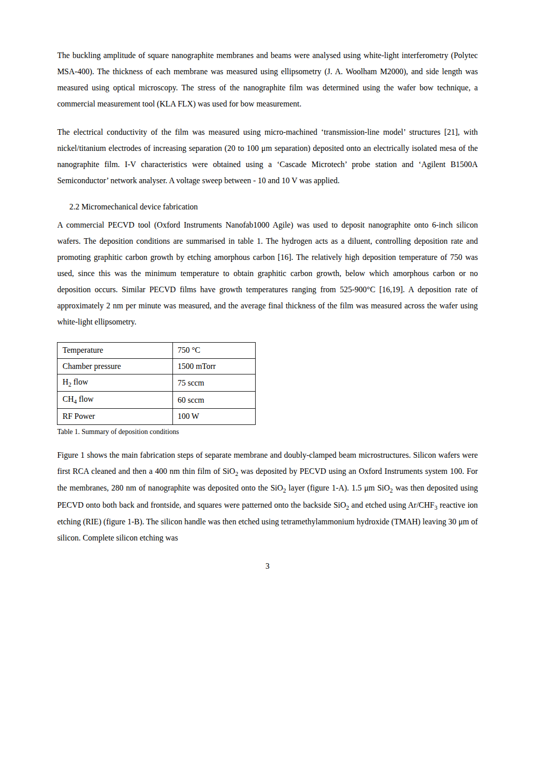The buckling amplitude of square nanographite membranes and beams were analysed using white-light interferometry (Polytec MSA-400). The thickness of each membrane was measured using ellipsometry (J. A. Woolham M2000), and side length was measured using optical microscopy. The stress of the nanographite film was determined using the wafer bow technique, a commercial measurement tool (KLA FLX) was used for bow measurement.
The electrical conductivity of the film was measured using micro-machined ‘transmission-line model’ structures [21], with nickel/titanium electrodes of increasing separation (20 to 100 μm separation) deposited onto an electrically isolated mesa of the nanographite film. I-V characteristics were obtained using a ‘Cascade Microtech’ probe station and ‘Agilent B1500A Semiconductor’ network analyser. A voltage sweep between - 10 and 10 V was applied.
2.2 Micromechanical device fabrication
A commercial PECVD tool (Oxford Instruments Nanofab1000 Agile) was used to deposit nanographite onto 6-inch silicon wafers. The deposition conditions are summarised in table 1. The hydrogen acts as a diluent, controlling deposition rate and promoting graphitic carbon growth by etching amorphous carbon [16]. The relatively high deposition temperature of 750 was used, since this was the minimum temperature to obtain graphitic carbon growth, below which amorphous carbon or no deposition occurs. Similar PECVD films have growth temperatures ranging from 525-900°C [16,19]. A deposition rate of approximately 2 nm per minute was measured, and the average final thickness of the film was measured across the wafer using white-light ellipsometry.
| Temperature | 750 °C |
| Chamber pressure | 1500 mTorr |
| H 2 flow | 75 sccm |
| CH 4 flow | 60 sccm |
| RF Power | 100 W |
Table 1. Summary of deposition conditions
Figure 1 shows the main fabrication steps of separate membrane and doubly-clamped beam microstructures. Silicon wafers were first RCA cleaned and then a 400 nm thin film of SiO2 was deposited by PECVD using an Oxford Instruments system 100. For the membranes, 280 nm of nanographite was deposited onto the SiO2 layer (figure 1-A). 1.5 μm SiO2 was then deposited using PECVD onto both back and frontside, and squares were patterned onto the backside SiO2 and etched using Ar/CHF3 reactive ion etching (RIE) (figure 1-B). The silicon handle was then etched using tetramethylammonium hydroxide (TMAH) leaving 30 μm of silicon. Complete silicon etching was
3